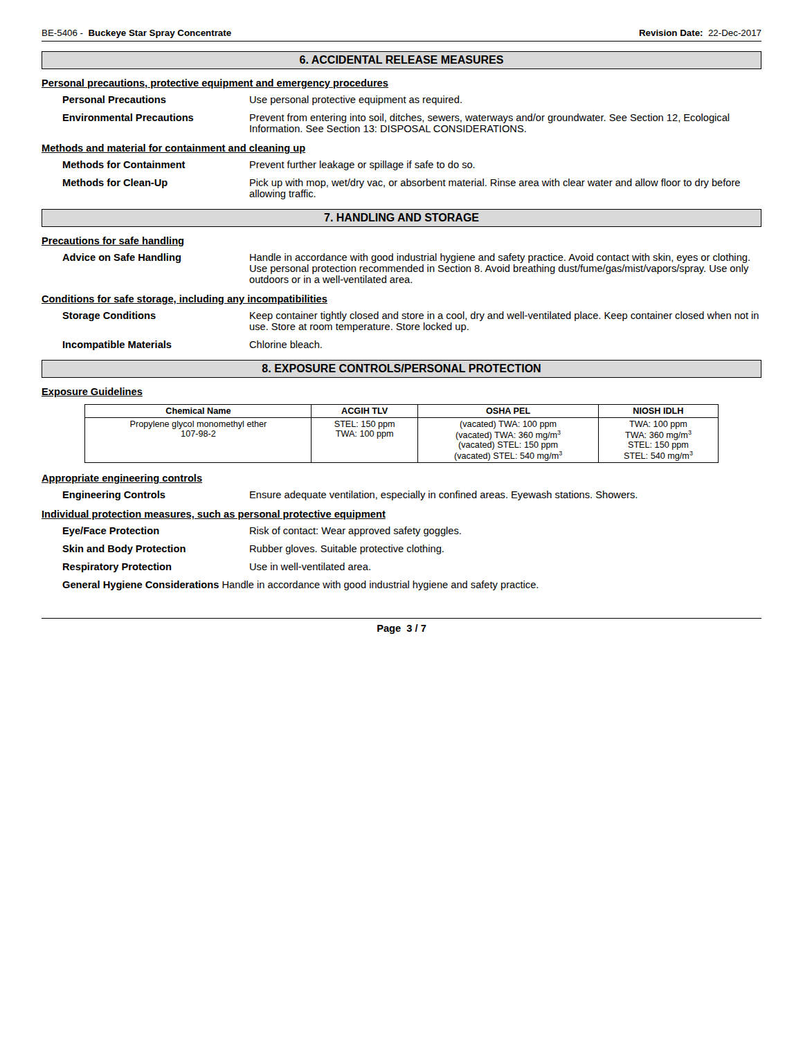BE-5406 - Buckeye Star Spray Concentrate
Revision Date: 22-Dec-2017
6. ACCIDENTAL RELEASE MEASURES
Personal precautions, protective equipment and emergency procedures
Personal Precautions
Use personal protective equipment as required.
Environmental Precautions
Prevent from entering into soil, ditches, sewers, waterways and/or groundwater. See Section 12, Ecological Information. See Section 13: DISPOSAL CONSIDERATIONS.
Methods and material for containment and cleaning up
Methods for Containment
Prevent further leakage or spillage if safe to do so.
Methods for Clean-Up
Pick up with mop, wet/dry vac, or absorbent material. Rinse area with clear water and allow floor to dry before allowing traffic.
7. HANDLING AND STORAGE
Precautions for safe handling
Advice on Safe Handling
Handle in accordance with good industrial hygiene and safety practice. Avoid contact with skin, eyes or clothing. Use personal protection recommended in Section 8. Avoid breathing dust/fume/gas/mist/vapors/spray. Use only outdoors or in a well-ventilated area.
Conditions for safe storage, including any incompatibilities
Storage Conditions
Keep container tightly closed and store in a cool, dry and well-ventilated place. Keep container closed when not in use. Store at room temperature. Store locked up.
Incompatible Materials
Chlorine bleach.
8. EXPOSURE CONTROLS/PERSONAL PROTECTION
Exposure Guidelines
| Chemical Name | ACGIH TLV | OSHA PEL | NIOSH IDLH |
| --- | --- | --- | --- |
| Propylene glycol monomethyl ether 107-98-2 | STEL: 150 ppm TWA: 100 ppm | (vacated) TWA: 100 ppm (vacated) TWA: 360 mg/m 3 (vacated) STEL: 150 ppm (vacated) STEL: 540 mg/m 3 | TWA: 100 ppm TWA: 360 mg/m 3 STEL: 150 ppm STEL: 540 mg/m 3 |
Appropriate engineering controls
Engineering Controls
Ensure adequate ventilation, especially in confined areas. Eyewash stations. Showers.
Individual protection measures, such as personal protective equipment
Eye/Face Protection
Risk of contact: Wear approved safety goggles.
Skin and Body Protection
Rubber gloves. Suitable protective clothing.
Respiratory Protection
Use in well-ventilated area.
General Hygiene Considerations Handle in accordance with good industrial hygiene and safety practice.
Page 3 / 7